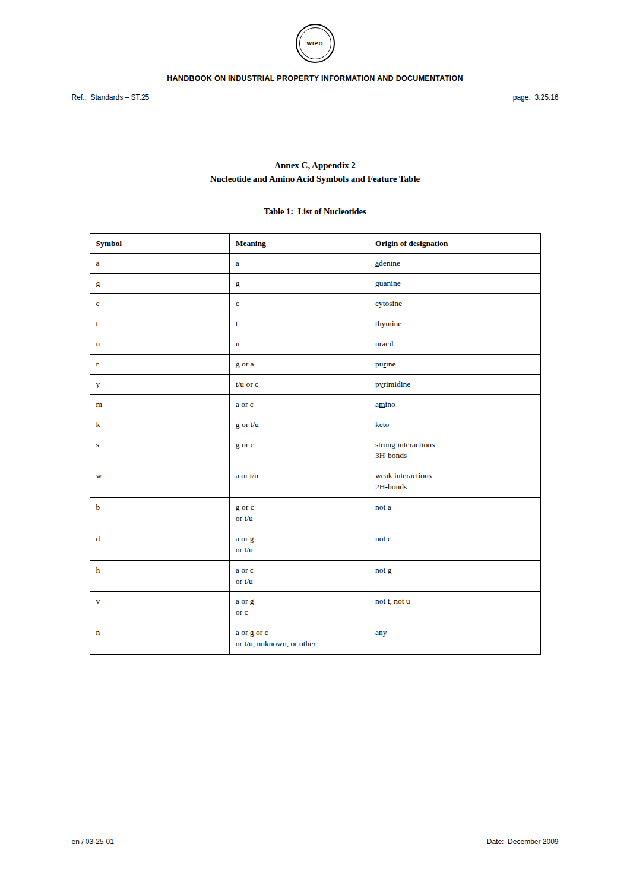WIPO
HANDBOOK ON INDUSTRIAL PROPERTY INFORMATION AND DOCUMENTATION
Ref.: Standards – ST.25 page: 3.25.16
Annex C, Appendix 2
Nucleotide and Amino Acid Symbols and Feature Table
Table 1: List of Nucleotides
| Symbol | Meaning | Origin of designation |
| --- | --- | --- |
| a | a | a denine |
| g | g | g uanine |
| c | c | c ytosine |
| t | t | t hymine |
| u | u | u racil |
| r | g or a | pu r ine |
| y | t/u or c | p y rimidine |
| m | a or c | a m ino |
| k | g or t/u | k eto |
| s | g or c | s trong interactions 3H-bonds |
| w | a or t/u | w eak interactions 2H-bonds |
| b | g or c or t/u | not a |
| d | a or g or t/u | not c |
| h | a or c or t/u | not g |
| v | a or g or c | not t, not u |
| n | a or g or c or t/u, unknown, or other | a n y |
en / 03-25-01 Date: December 2009